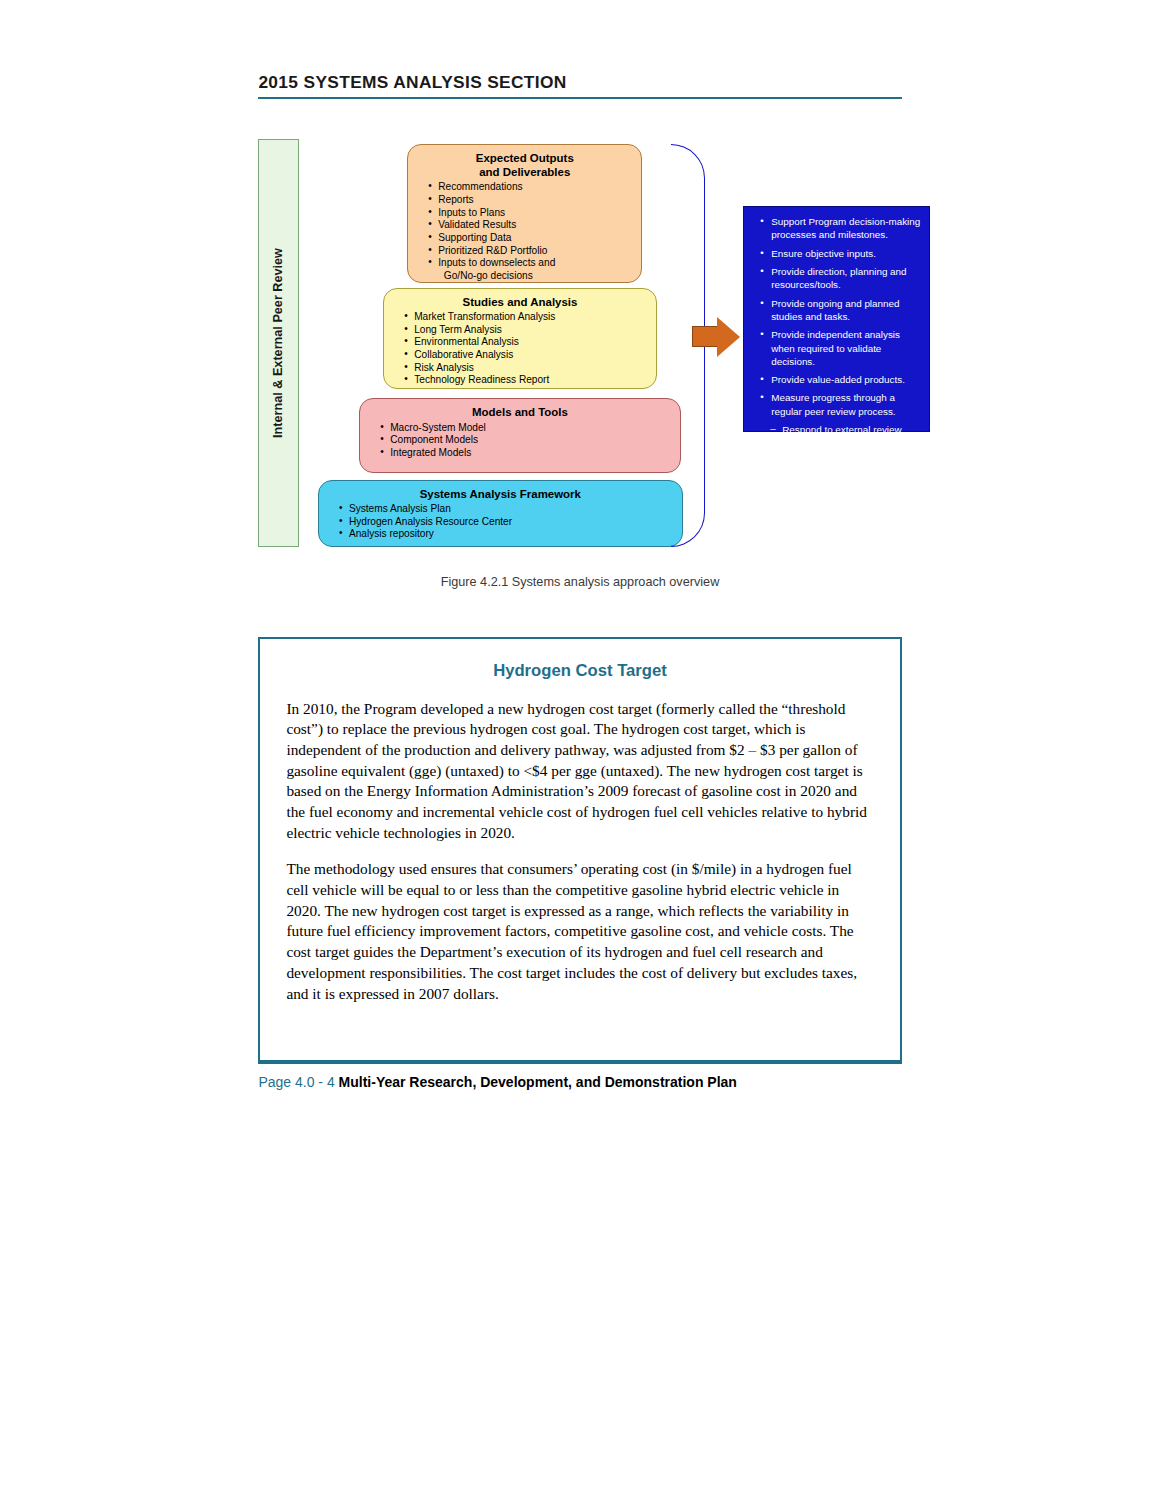2015 SYSTEMS ANALYSIS SECTION
Internal & External Peer Review
Expected Outputs
and Deliverables
Recommendations
Reports
Inputs to Plans
Validated Results
Supporting Data
Prioritized R&D Portfolio
Inputs to downselects and
Go/No-go decisions
Studies and Analysis
Market Transformation Analysis
Long Term Analysis
Environmental Analysis
Collaborative Analysis
Risk Analysis
Technology Readiness Report
Models and Tools
Macro-System Model
Component Models
Integrated Models
Systems Analysis Framework
Systems Analysis Plan
Hydrogen Analysis Resource Center
Analysis repository
Support Program decision-making processes and milestones.
Ensure objective inputs.
Provide direction, planning and resources/tools.
Provide ongoing and planned studies and tasks.
Provide independent analysis when required to validate decisions.
Provide value-added products.
Measure progress through a regular peer review process.
Respond to external review recommendations.
Figure 4.2.1 Systems analysis approach overview
Hydrogen Cost Target
In 2010, the Program developed a new hydrogen cost target (formerly called the “threshold cost”) to replace the previous hydrogen cost goal. The hydrogen cost target, which is independent of the production and delivery pathway, was adjusted from $2 – $3 per gallon of gasoline equivalent (gge) (untaxed) to <$4 per gge (untaxed). The new hydrogen cost target is based on the Energy Information Administration’s 2009 forecast of gasoline cost in 2020 and the fuel economy and incremental vehicle cost of hydrogen fuel cell vehicles relative to hybrid electric vehicle technologies in 2020.
The methodology used ensures that consumers’ operating cost (in $/mile) in a hydrogen fuel cell vehicle will be equal to or less than the competitive gasoline hybrid electric vehicle in 2020. The new hydrogen cost target is expressed as a range, which reflects the variability in future fuel efficiency improvement factors, competitive gasoline cost, and vehicle costs. The cost target guides the Department’s execution of its hydrogen and fuel cell research and development responsibilities. The cost target includes the cost of delivery but excludes taxes, and it is expressed in 2007 dollars.
Page 4.0 - 4 Multi-Year Research, Development, and Demonstration Plan